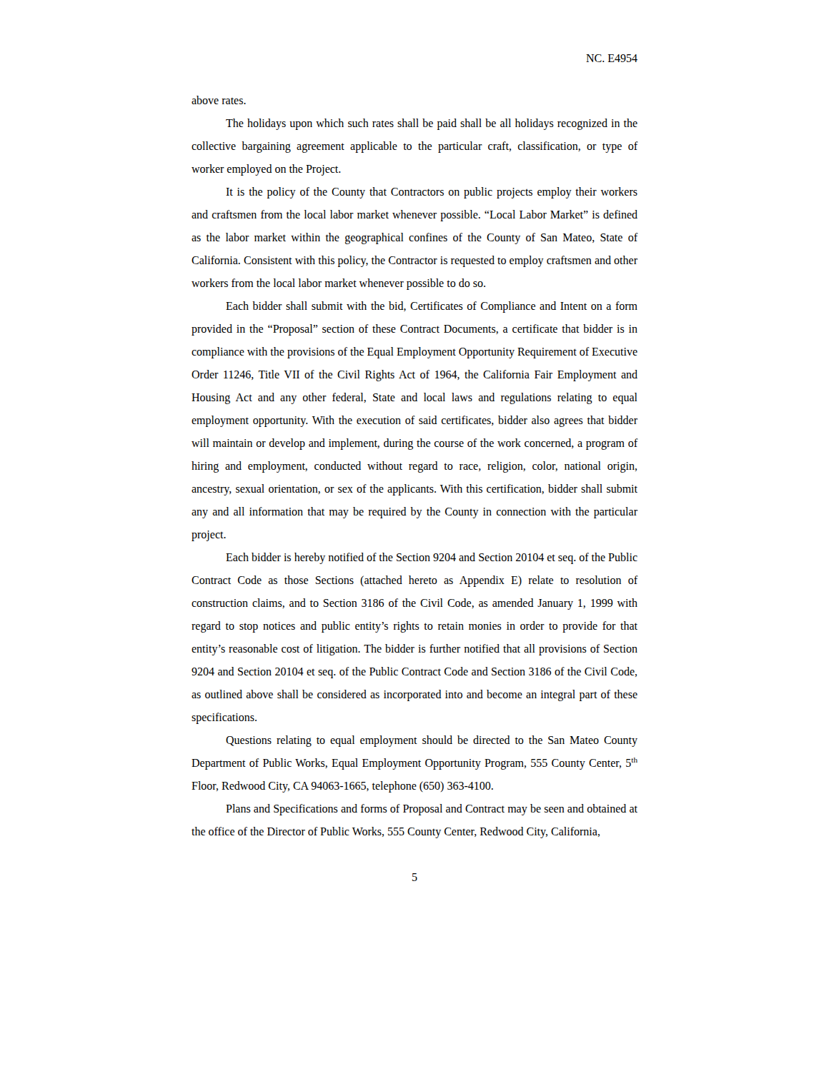NC. E4954
above rates.
The holidays upon which such rates shall be paid shall be all holidays recognized in the collective bargaining agreement applicable to the particular craft, classification, or type of worker employed on the Project.
It is the policy of the County that Contractors on public projects employ their workers and craftsmen from the local labor market whenever possible. “Local Labor Market” is defined as the labor market within the geographical confines of the County of San Mateo, State of California. Consistent with this policy, the Contractor is requested to employ craftsmen and other workers from the local labor market whenever possible to do so.
Each bidder shall submit with the bid, Certificates of Compliance and Intent on a form provided in the “Proposal” section of these Contract Documents, a certificate that bidder is in compliance with the provisions of the Equal Employment Opportunity Requirement of Executive Order 11246, Title VII of the Civil Rights Act of 1964, the California Fair Employment and Housing Act and any other federal, State and local laws and regulations relating to equal employment opportunity. With the execution of said certificates, bidder also agrees that bidder will maintain or develop and implement, during the course of the work concerned, a program of hiring and employment, conducted without regard to race, religion, color, national origin, ancestry, sexual orientation, or sex of the applicants. With this certification, bidder shall submit any and all information that may be required by the County in connection with the particular project.
Each bidder is hereby notified of the Section 9204 and Section 20104 et seq. of the Public Contract Code as those Sections (attached hereto as Appendix E) relate to resolution of construction claims, and to Section 3186 of the Civil Code, as amended January 1, 1999 with regard to stop notices and public entity’s rights to retain monies in order to provide for that entity’s reasonable cost of litigation. The bidder is further notified that all provisions of Section 9204 and Section 20104 et seq. of the Public Contract Code and Section 3186 of the Civil Code, as outlined above shall be considered as incorporated into and become an integral part of these specifications.
Questions relating to equal employment should be directed to the San Mateo County Department of Public Works, Equal Employment Opportunity Program, 555 County Center, 5th Floor, Redwood City, CA 94063-1665, telephone (650) 363-4100.
Plans and Specifications and forms of Proposal and Contract may be seen and obtained at the office of the Director of Public Works, 555 County Center, Redwood City, California,
5